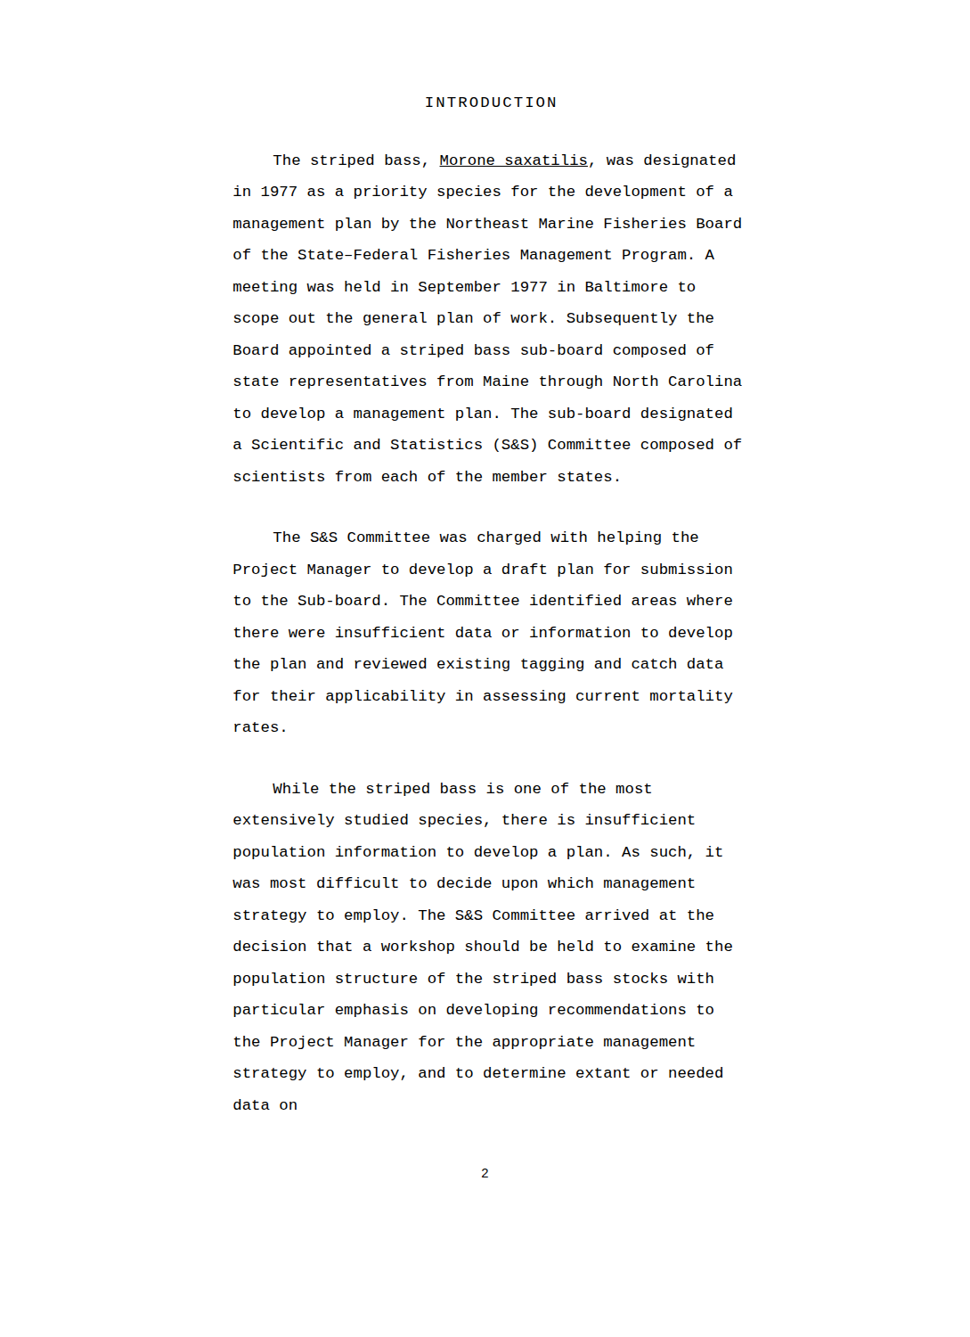INTRODUCTION
The striped bass, Morone saxatilis, was designated in 1977 as a priority species for the development of a management plan by the Northeast Marine Fisheries Board of the State–Federal Fisheries Management Program. A meeting was held in September 1977 in Baltimore to scope out the general plan of work. Subsequently the Board appointed a striped bass sub-board composed of state representatives from Maine through North Carolina to develop a management plan. The sub-board designated a Scientific and Statistics (S&S) Committee composed of scientists from each of the member states.
The S&S Committee was charged with helping the Project Manager to develop a draft plan for submission to the Sub-board. The Committee identified areas where there were insufficient data or information to develop the plan and reviewed existing tagging and catch data for their applicability in assessing current mortality rates.
While the striped bass is one of the most extensively studied species, there is insufficient population information to develop a plan. As such, it was most difficult to decide upon which management strategy to employ. The S&S Committee arrived at the decision that a workshop should be held to examine the population structure of the striped bass stocks with particular emphasis on developing recommendations to the Project Manager for the appropriate management strategy to employ, and to determine extant or needed data on
2